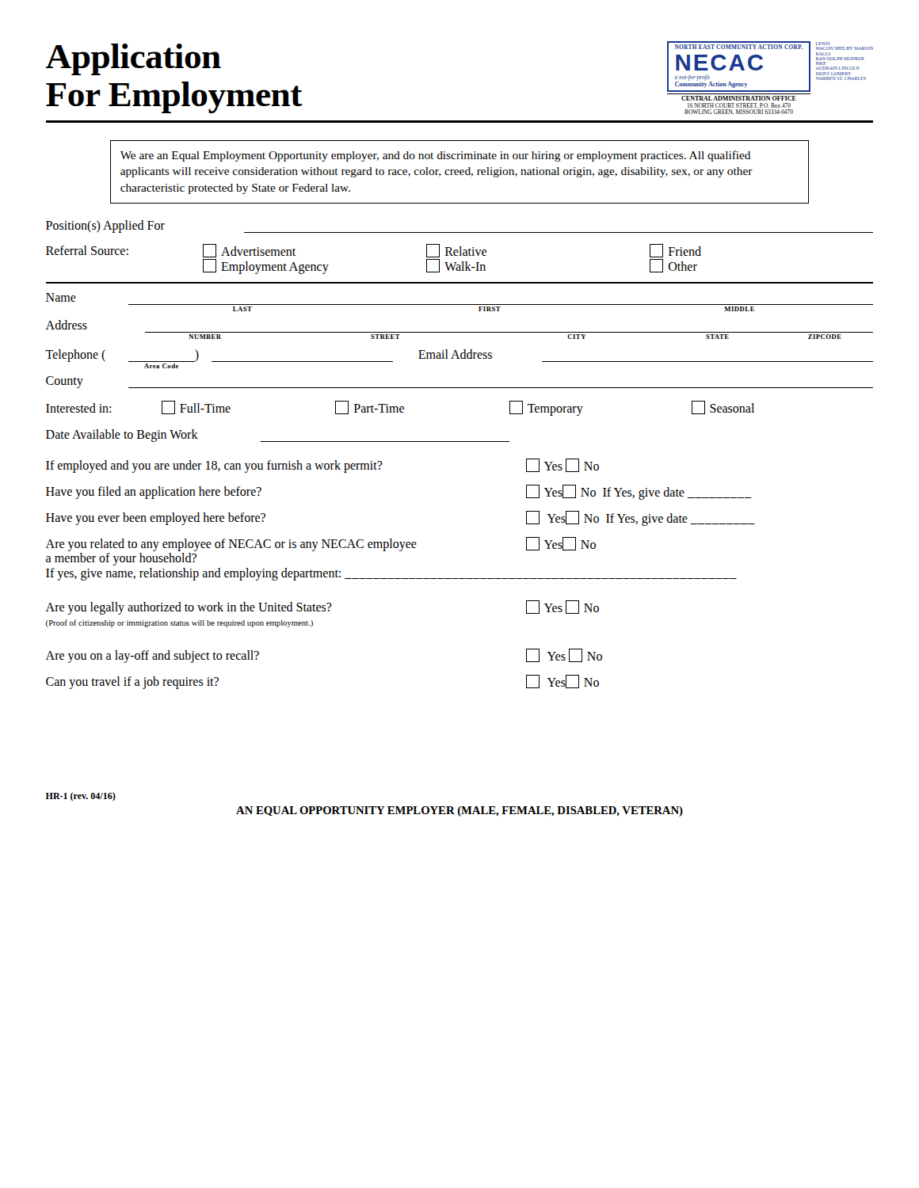Application
For Employment
NORTH EAST COMMUNITY ACTION CORP.
NECAC
a not-for-profit
Community Action Agency
CENTRAL ADMINISTRATION OFFICE
16 NORTH COURT STREET, P.O. Box 470
BOWLING GREEN, MISSOURI 63334-0470
LEWIS
MACON SHELBY MARION
RALLS
RAN DOLPH MONROE
PIKE
AUDRAIN LINCOLN
MONT GOMERY
WARREN ST. CHARLES
We are an Equal Employment Opportunity employer, and do not discriminate in our hiring or employment practices. All qualified applicants will receive consideration without regard to race, color, creed, religion, national origin, age, disability, sex, or any other characteristic protected by State or Federal law.
| Position(s) Applied For | |
| Referral Source: | Advertisement | Relative | Friend |
| | Employment Agency | Walk-In | Other |
| Name | |
LAST FIRST MIDDLE
| Address | |
NUMBER STREET CITY STATE ZIPCODE
| Telephone ( | | ) | | | Email Address | |
| | Area Code | |
| County | |
| Interested in: | Full-Time | Part-Time | Temporary | Seasonal |
| Date Available to Begin Work | | |
| If employed and you are under 18, can you furnish a work permit? | Yes No |
| Have you filed an application here before? | Yes No If Yes, give date _________ |
| Have you ever been employed here before? | Yes No If Yes, give date _________ |
| Are you related to any employee of NECAC or is any NECAC employee a member of your household? | Yes No |
If yes, give name, relationship and employing department: _______________________________________________________
| Are you legally authorized to work in the United States? (Proof of citizenship or immigration status will be required upon employment.) | Yes No |
| Are you on a lay-off and subject to recall? | Yes No |
| Can you travel if a job requires it? | Yes No |
HR-1 (rev. 04/16)
AN EQUAL OPPORTUNITY EMPLOYER (MALE, FEMALE, DISABLED, VETERAN)